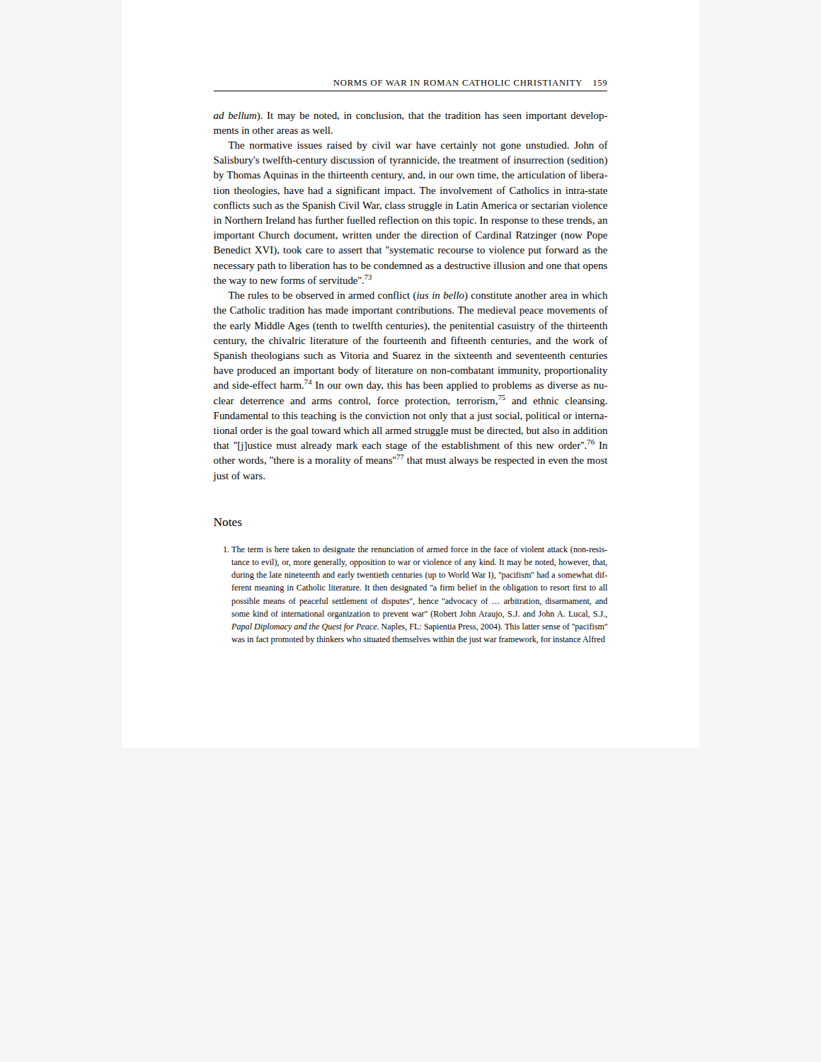NORMS OF WAR IN ROMAN CATHOLIC CHRISTIANITY159
ad bellum). It may be noted, in conclusion, that the tradition has seen important developments in other areas as well.
The normative issues raised by civil war have certainly not gone unstudied. John of Salisbury's twelfth-century discussion of tyrannicide, the treatment of insurrection (sedition) by Thomas Aquinas in the thirteenth century, and, in our own time, the articulation of liberation theologies, have had a significant impact. The involvement of Catholics in intra-state conflicts such as the Spanish Civil War, class struggle in Latin America or sectarian violence in Northern Ireland has further fuelled reflection on this topic. In response to these trends, an important Church document, written under the direction of Cardinal Ratzinger (now Pope Benedict XVI), took care to assert that ''systematic recourse to violence put forward as the necessary path to liberation has to be condemned as a destructive illusion and one that opens the way to new forms of servitude''.73
The rules to be observed in armed conflict (ius in bello) constitute another area in which the Catholic tradition has made important contributions. The medieval peace movements of the early Middle Ages (tenth to twelfth centuries), the penitential casuistry of the thirteenth century, the chivalric literature of the fourteenth and fifteenth centuries, and the work of Spanish theologians such as Vitoria and Suarez in the sixteenth and seventeenth centuries have produced an important body of literature on non-combatant immunity, proportionality and side-effect harm.74 In our own day, this has been applied to problems as diverse as nuclear deterrence and arms control, force protection, terrorism,75 and ethnic cleansing. Fundamental to this teaching is the conviction not only that a just social, political or international order is the goal toward which all armed struggle must be directed, but also in addition that ''[j]ustice must already mark each stage of the establishment of this new order''.76 In other words, ''there is a morality of means''77 that must always be respected in even the most just of wars.
Notes
The term is here taken to designate the renunciation of armed force in the face of violent attack (non-resistance to evil), or, more generally, opposition to war or violence of any kind. It may be noted, however, that, during the late nineteenth and early twentieth centuries (up to World War I), ''pacifism'' had a somewhat different meaning in Catholic literature. It then designated ''a firm belief in the obligation to resort first to all possible means of peaceful settlement of disputes'', hence ''advocacy of … arbitration, disarmament, and some kind of international organization to prevent war'' (Robert John Araujo, S.J. and John A. Lucal, S.J., Papal Diplomacy and the Quest for Peace. Naples, FL: Sapientia Press, 2004). This latter sense of ''pacifism'' was in fact promoted by thinkers who situated themselves within the just war framework, for instance Alfred